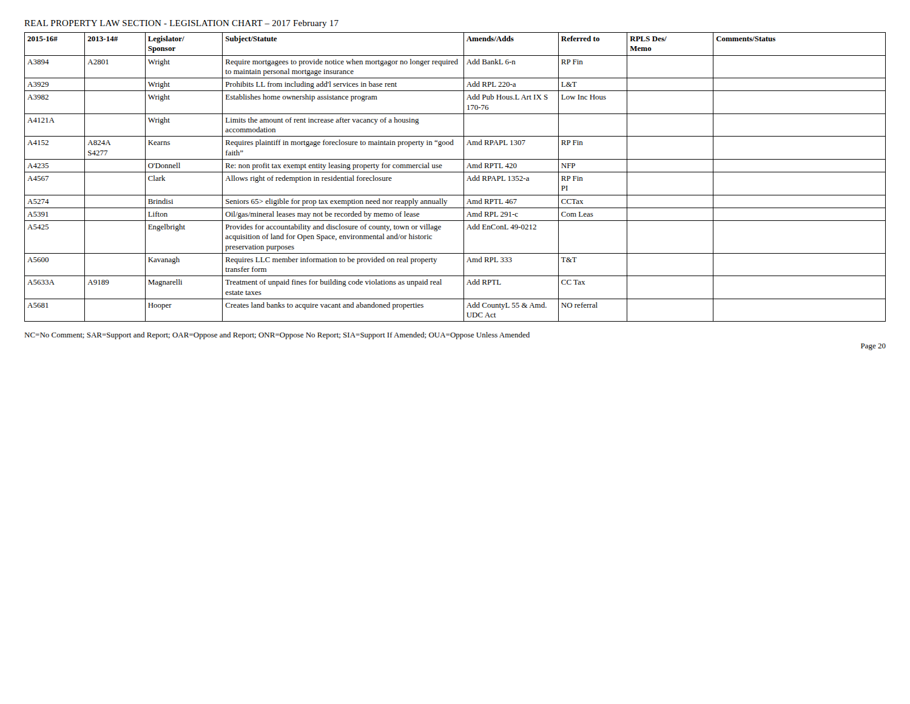REAL PROPERTY LAW SECTION - LEGISLATION CHART – 2017 February 17
| 2015-16# | 2013-14# | Legislator/ Sponsor | Subject/Statute | Amends/Adds | Referred to | RPLS Des/ Memo | Comments/Status |
| --- | --- | --- | --- | --- | --- | --- | --- |
| A3894 | A2801 | Wright | Require mortgagees to provide notice when mortgagor no longer required to maintain personal mortgage insurance | Add BankL 6-n | RP Fin | | |
| A3929 | | Wright | Prohibits LL from including add'l services in base rent | Add RPL 220-a | L&T | | |
| A3982 | | Wright | Establishes home ownership assistance program | Add Pub Hous.L Art IX S 170-76 | Low Inc Hous | | |
| A4121A | | Wright | Limits the amount of rent increase after vacancy of a housing accommodation | | | | |
| A4152 | A824A S4277 | Kearns | Requires plaintiff in mortgage foreclosure to maintain property in “good faith” | Amd RPAPL 1307 | RP Fin | | |
| A4235 | | O'Donnell | Re: non profit tax exempt entity leasing property for commercial use | Amd RPTL 420 | NFP | | |
| A4567 | | Clark | Allows right of redemption in residential foreclosure | Add RPAPL 1352-a | RP Fin PI | | |
| A5274 | | Brindisi | Seniors 65> eligible for prop tax exemption need nor reapply annually | Amd RPTL 467 | CCTax | | |
| A5391 | | Lifton | Oil/gas/mineral leases may not be recorded by memo of lease | Amd RPL 291-c | Com Leas | | |
| A5425 | | Engelbright | Provides for accountability and disclosure of county, town or village acquisition of land for Open Space, environmental and/or historic preservation purposes | Add EnConL 49-0212 | | | |
| A5600 | | Kavanagh | Requires LLC member information to be provided on real property transfer form | Amd RPL 333 | T&T | | |
| A5633A | A9189 | Magnarelli | Treatment of unpaid fines for building code violations as unpaid real estate taxes | Add RPTL | CC Tax | | |
| A5681 | | Hooper | Creates land banks to acquire vacant and abandoned properties | Add CountyL 55 & Amd. UDC Act | NO referral | | |
NC=No Comment; SAR=Support and Report; OAR=Oppose and Report; ONR=Oppose No Report; SIA=Support If Amended; OUA=Oppose Unless Amended
Page 20